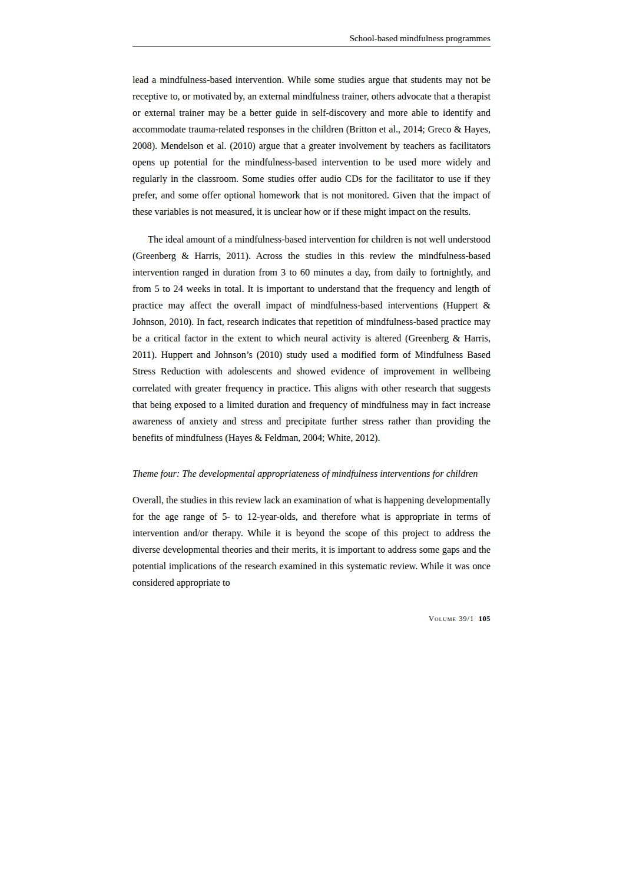School-based mindfulness programmes
lead a mindfulness-based intervention. While some studies argue that students may not be receptive to, or motivated by, an external mindfulness trainer, others advocate that a therapist or external trainer may be a better guide in self-discovery and more able to identify and accommodate trauma-related responses in the children (Britton et al., 2014; Greco & Hayes, 2008). Mendelson et al. (2010) argue that a greater involvement by teachers as facilitators opens up potential for the mindfulness-based intervention to be used more widely and regularly in the classroom. Some studies offer audio CDs for the facilitator to use if they prefer, and some offer optional homework that is not monitored. Given that the impact of these variables is not measured, it is unclear how or if these might impact on the results.
The ideal amount of a mindfulness-based intervention for children is not well understood (Greenberg & Harris, 2011). Across the studies in this review the mindfulness-based intervention ranged in duration from 3 to 60 minutes a day, from daily to fortnightly, and from 5 to 24 weeks in total. It is important to understand that the frequency and length of practice may affect the overall impact of mindfulness-based interventions (Huppert & Johnson, 2010). In fact, research indicates that repetition of mindfulness-based practice may be a critical factor in the extent to which neural activity is altered (Greenberg & Harris, 2011). Huppert and Johnson’s (2010) study used a modified form of Mindfulness Based Stress Reduction with adolescents and showed evidence of improvement in wellbeing correlated with greater frequency in practice. This aligns with other research that suggests that being exposed to a limited duration and frequency of mindfulness may in fact increase awareness of anxiety and stress and precipitate further stress rather than providing the benefits of mindfulness (Hayes & Feldman, 2004; White, 2012).
Theme four: The developmental appropriateness of mindfulness interventions for children
Overall, the studies in this review lack an examination of what is happening developmentally for the age range of 5- to 12-year-olds, and therefore what is appropriate in terms of intervention and/or therapy. While it is beyond the scope of this project to address the diverse developmental theories and their merits, it is important to address some gaps and the potential implications of the research examined in this systematic review. While it was once considered appropriate to
Volume 39/1105